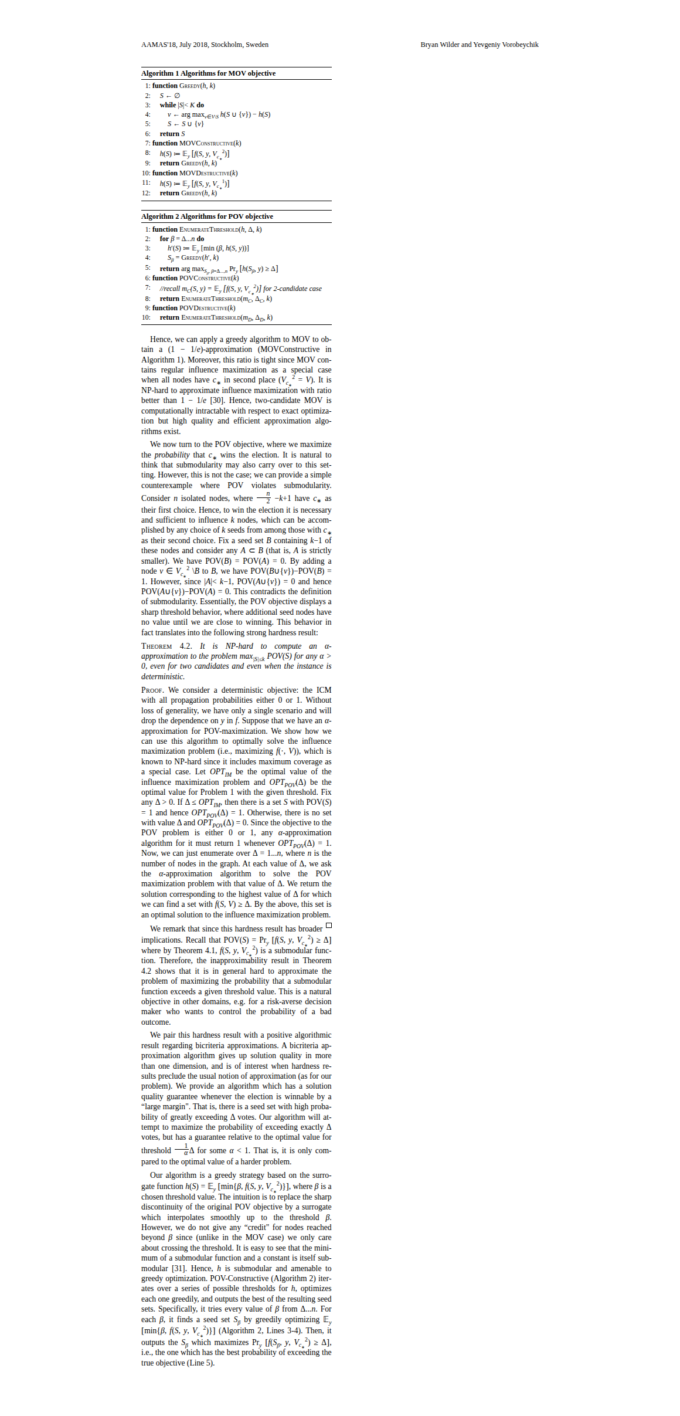AAMAS'18, July 2018, Stockholm, Sweden
Bryan Wilder and Yevgeniy Vorobeychik
Algorithm 1 Algorithms for MOV objective
function Greedy(h, k)
S ← ∅
while |S|< K do
v ← arg maxv∈V\S h(S ∪ {v}) − h(S)
S ← S ∪ {v}
return S
function MOVConstructive(k)
h(S) ≔ 𝔼y [f(S, y, Vc∗2)]
return Greedy(h, k)
function MOVDestructive(k)
h(S) ≔ 𝔼y [f(S, y, Vc∗1)]
return Greedy(h, k)
Algorithm 2 Algorithms for POV objective
function EnumerateThreshold(h, Δ, k)
for β = Δ...n do
h′(S) ≔ 𝔼y [min (β, h(S, y))]
Sβ = Greedy(h′, k)
return arg maxSβ, β=Δ...,n Pry [h(Sβ, y) ≥ Δ]
function POVConstructive(k)
//recall mC(S, y) = 𝔼y [f(S, y, Vc∗2)] for 2-candidate case
return EnumerateThreshold(mC, ΔC, k)
function POVDestructive(k)
return EnumerateThreshold(mD, ΔD, k)
Hence, we can apply a greedy algorithm to MOV to obtain a (1 − 1/e)-approximation (MOVConstructive in Algorithm 1). Moreover, this ratio is tight since MOV contains regular influence maximization as a special case when all nodes have c∗ in second place (Vc∗2 = V). It is NP-hard to approximate influence maximization with ratio better than 1 − 1/e [30]. Hence, two-candidate MOV is computationally intractable with respect to exact optimization but high quality and efficient approximation algorithms exist.
We now turn to the POV objective, where we maximize the probability that c∗ wins the election. It is natural to think that submodularity may also carry over to this setting. However, this is not the case; we can provide a simple counterexample where POV violates submodularity. Consider n isolated nodes, where n 2 −k+1 have c∗ as their first choice. Hence, to win the election it is necessary and sufficient to influence k nodes, which can be accomplished by any choice of k seeds from among those with c∗ as their second choice. Fix a seed set B containing k−1 of these nodes and consider any A ⊂ B (that is, A is strictly smaller). We have POV(B) = POV(A) = 0. By adding a node v ∈ Vc∗2 \B to B, we have POV(B∪{v})−POV(B) = 1. However, since |A|< k−1, POV(A∪{v}) = 0 and hence POV(A∪{v})−POV(A) = 0. This contradicts the definition of submodularity. Essentially, the POV objective displays a sharp threshold behavior, where additional seed nodes have no value until we are close to winning. This behavior in fact translates into the following strong hardness result:
Theorem 4.2. It is NP-hard to compute an α-approximation to the problem max|S|≤k POV(S) for any α > 0, even for two candidates and even when the instance is deterministic.
Proof. We consider a deterministic objective: the ICM with all propagation probabilities either 0 or 1. Without loss of generality, we have only a single scenario and will drop the dependence on y in f. Suppose that we have an α-approximation for POV-maximization. We show how we can use this algorithm to optimally solve the influence maximization problem (i.e., maximizing f(·, V)), which is known to NP-hard since it includes maximum coverage as a special case. Let OPTIM be the optimal value of the influence maximization problem and OPTPOV(Δ) be the optimal value for Problem 1 with the given threshold. Fix any Δ > 0. If Δ ≤ OPTIM, then there is a set S with POV(S) = 1 and hence OPTPOV(Δ) = 1. Otherwise, there is no set with value Δ and OPTPOV(Δ) = 0. Since the objective to the POV problem is either 0 or 1, any α-approximation algorithm for it must return 1 whenever OPTPOV(Δ) = 1. Now, we can just enumerate over Δ = 1...n, where n is the number of nodes in the graph. At each value of Δ, we ask the α-approximation algorithm to solve the POV maximization problem with that value of Δ. We return the solution corresponding to the highest value of Δ for which we can find a set with f(S, V) ≥ Δ. By the above, this set is an optimal solution to the influence maximization problem.
We remark that since this hardness result has broader implications. Recall that POV(S) = Pry [f(S, y, Vc∗2) ≥ Δ] where by Theorem 4.1, f(S, y, Vc∗2) is a submodular function. Therefore, the inapproximability result in Theorem 4.2 shows that it is in general hard to approximate the problem of maximizing the probability that a submodular function exceeds a given threshold value. This is a natural objective in other domains, e.g. for a risk-averse decision maker who wants to control the probability of a bad outcome.
We pair this hardness result with a positive algorithmic result regarding bicriteria approximations. A bicriteria approximation algorithm gives up solution quality in more than one dimension, and is of interest when hardness results preclude the usual notion of approximation (as for our problem). We provide an algorithm which has a solution quality guarantee whenever the election is winnable by a “large margin". That is, there is a seed set with high probability of greatly exceeding Δ votes. Our algorithm will attempt to maximize the probability of exceeding exactly Δ votes, but has a guarantee relative to the optimal value for threshold 1 α Δ for some α < 1. That is, it is only compared to the optimal value of a harder problem.
Our algorithm is a greedy strategy based on the surrogate function h(S) = 𝔼y [min{β, f(S, y, Vc∗2)}], where β is a chosen threshold value. The intuition is to replace the sharp discontinuity of the original POV objective by a surrogate which interpolates smoothly up to the threshold β. However, we do not give any “credit" for nodes reached beyond β since (unlike in the MOV case) we only care about crossing the threshold. It is easy to see that the minimum of a submodular function and a constant is itself submodular [31]. Hence, h is submodular and amenable to greedy optimization. POV-Constructive (Algorithm 2) iterates over a series of possible thresholds for h, optimizes each one greedily, and outputs the best of the resulting seed sets. Specifically, it tries every value of β from Δ...n. For each β, it finds a seed set Sβ by greedily optimizing 𝔼y [min{β, f(S, y, Vc∗2)}] (Algorithm 2, Lines 3-4). Then, it outputs the Sβ which maximizes Pry [f(Sβ, y, Vc∗2) ≥ Δ], i.e., the one which has the best probability of exceeding the true objective (Line 5).